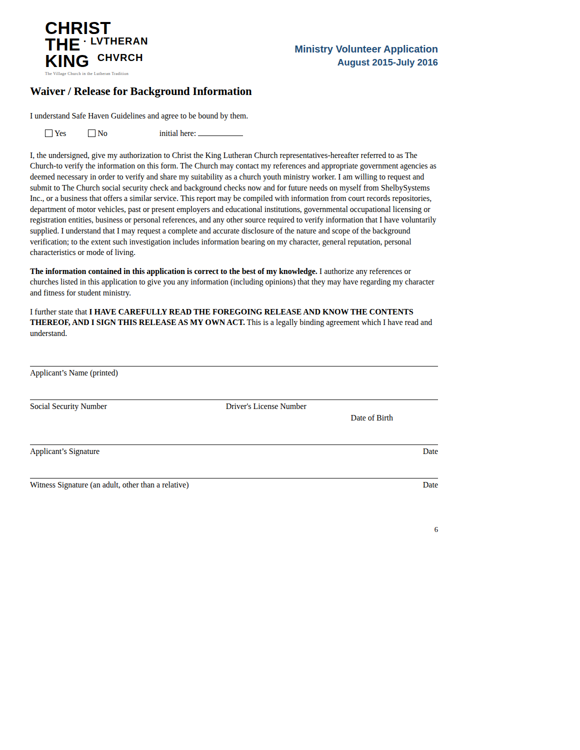CHRIST
THE· LVTHERAN
KING CHVRCH
The Village Church in the Lutheran Tradition
Ministry Volunteer Application
August 2015-July 2016
Waiver / Release for Background Information
I understand Safe Haven Guidelines and agree to be bound by them.
Yes No initial here:
I, the undersigned, give my authorization to Christ the King Lutheran Church representatives-hereafter referred to as The Church-to verify the information on this form. The Church may contact my references and appropriate government agencies as deemed necessary in order to verify and share my suitability as a church youth ministry worker. I am willing to request and submit to The Church social security check and background checks now and for future needs on myself from ShelbySystems Inc., or a business that offers a similar service. This report may be compiled with information from court records repositories, department of motor vehicles, past or present employers and educational institutions, governmental occupational licensing or registration entities, business or personal references, and any other source required to verify information that I have voluntarily supplied. I understand that I may request a complete and accurate disclosure of the nature and scope of the background verification; to the extent such investigation includes information bearing on my character, general reputation, personal characteristics or mode of living.
The information contained in this application is correct to the best of my knowledge. I authorize any references or churches listed in this application to give you any information (including opinions) that they may have regarding my character and fitness for student ministry.
I further state that I HAVE CAREFULLY READ THE FOREGOING RELEASE AND KNOW THE CONTENTS THEREOF, AND I SIGN THIS RELEASE AS MY OWN ACT. This is a legally binding agreement which I have read and understand.
Applicant’s Name (printed)
Social Security Number Driver's License Number
Date of Birth
Applicant’s Signature Date
Witness Signature (an adult, other than a relative) Date
6